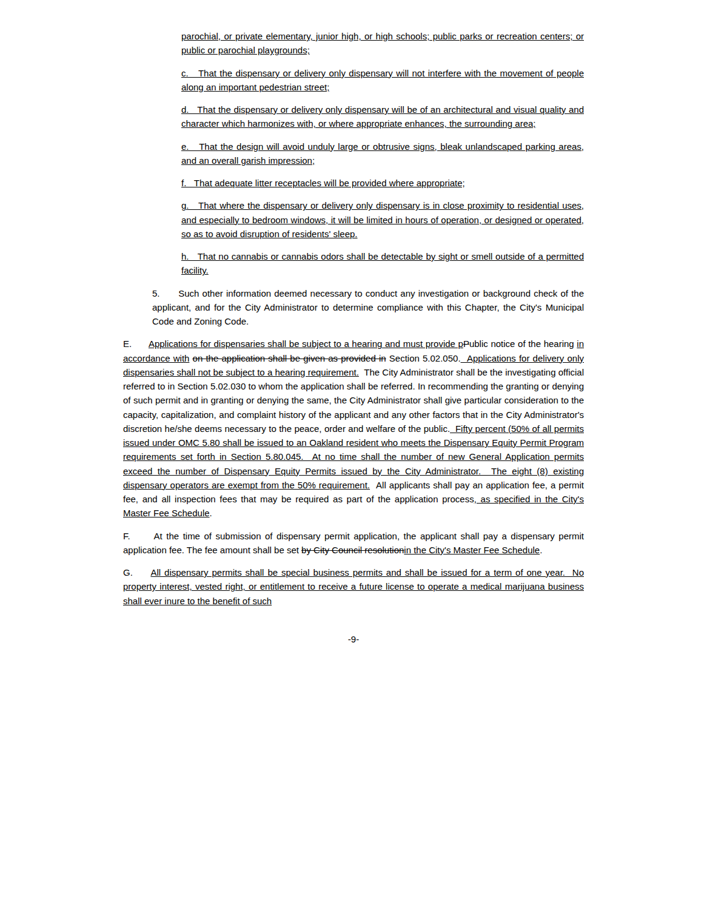parochial, or private elementary, junior high, or high schools; public parks or recreation centers; or public or parochial playgrounds;
c. That the dispensary or delivery only dispensary will not interfere with the movement of people along an important pedestrian street;
d. That the dispensary or delivery only dispensary will be of an architectural and visual quality and character which harmonizes with, or where appropriate enhances, the surrounding area;
e. That the design will avoid unduly large or obtrusive signs, bleak unlandscaped parking areas, and an overall garish impression;
f. That adequate litter receptacles will be provided where appropriate;
g. That where the dispensary or delivery only dispensary is in close proximity to residential uses, and especially to bedroom windows, it will be limited in hours of operation, or designed or operated, so as to avoid disruption of residents' sleep.
h. That no cannabis or cannabis odors shall be detectable by sight or smell outside of a permitted facility.
5. Such other information deemed necessary to conduct any investigation or background check of the applicant, and for the City Administrator to determine compliance with this Chapter, the City's Municipal Code and Zoning Code.
E. Applications for dispensaries shall be subject to a hearing and must provide p Public notice of the hearing in accordance with on the application shall be given as provided in Section 5.02.050. Applications for delivery only dispensaries shall not be subject to a hearing requirement. The City Administrator shall be the investigating official referred to in Section 5.02.030 to whom the application shall be referred. In recommending the granting or denying of such permit and in granting or denying the same, the City Administrator shall give particular consideration to the capacity, capitalization, and complaint history of the applicant and any other factors that in the City Administrator's discretion he/she deems necessary to the peace, order and welfare of the public. Fifty percent (50% of all permits issued under OMC 5.80 shall be issued to an Oakland resident who meets the Dispensary Equity Permit Program requirements set forth in Section 5.80.045. At no time shall the number of new General Application permits exceed the number of Dispensary Equity Permits issued by the City Administrator. The eight (8) existing dispensary operators are exempt from the 50% requirement. All applicants shall pay an application fee, a permit fee, and all inspection fees that may be required as part of the application process, as specified in the City's Master Fee Schedule.
F. At the time of submission of dispensary permit application, the applicant shall pay a dispensary permit application fee. The fee amount shall be set by City Council resolution in the City's Master Fee Schedule.
G. All dispensary permits shall be special business permits and shall be issued for a term of one year. No property interest, vested right, or entitlement to receive a future license to operate a medical marijuana business shall ever inure to the benefit of such
-9-